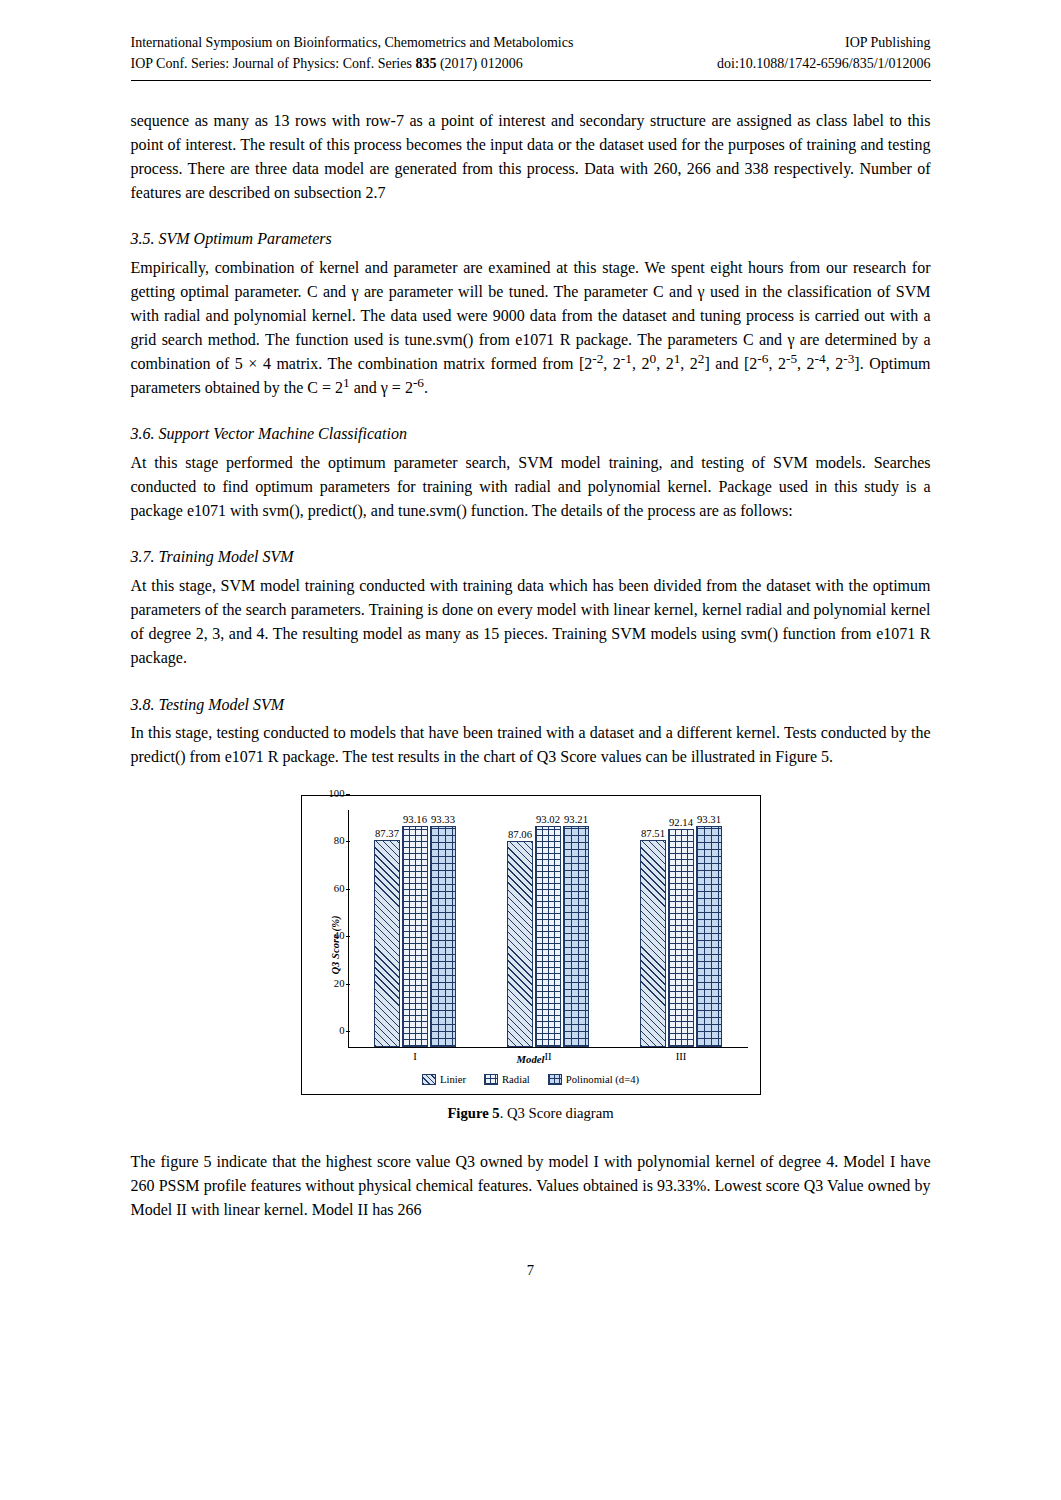International Symposium on Bioinformatics, Chemometrics and Metabolomics IOP Publishing
IOP Conf. Series: Journal of Physics: Conf. Series 835 (2017) 012006 doi:10.1088/1742-6596/835/1/012006
sequence as many as 13 rows with row-7 as a point of interest and secondary structure are assigned as class label to this point of interest. The result of this process becomes the input data or the dataset used for the purposes of training and testing process. There are three data model are generated from this process. Data with 260, 266 and 338 respectively. Number of features are described on subsection 2.7
3.5. SVM Optimum Parameters
Empirically, combination of kernel and parameter are examined at this stage. We spent eight hours from our research for getting optimal parameter. C and γ are parameter will be tuned. The parameter C and γ used in the classification of SVM with radial and polynomial kernel. The data used were 9000 data from the dataset and tuning process is carried out with a grid search method. The function used is tune.svm() from e1071 R package. The parameters C and γ are determined by a combination of 5 × 4 matrix. The combination matrix formed from [2-2, 2-1, 20, 21, 22] and [2-6, 2-5, 2-4, 2-3]. Optimum parameters obtained by the C = 21 and γ = 2-6.
3.6. Support Vector Machine Classification
At this stage performed the optimum parameter search, SVM model training, and testing of SVM models. Searches conducted to find optimum parameters for training with radial and polynomial kernel. Package used in this study is a package e1071 with svm(), predict(), and tune.svm() function. The details of the process are as follows:
3.7. Training Model SVM
At this stage, SVM model training conducted with training data which has been divided from the dataset with the optimum parameters of the search parameters. Training is done on every model with linear kernel, kernel radial and polynomial kernel of degree 2, 3, and 4. The resulting model as many as 15 pieces. Training SVM models using svm() function from e1071 R package.
3.8. Testing Model SVM
In this stage, testing conducted to models that have been trained with a dataset and a different kernel. Tests conducted by the predict() from e1071 R package. The test results in the chart of Q3 Score values can be illustrated in Figure 5.
Q3 Score (%)
100
80
60
40
20
0
87.37
93.16
93.33
I
87.06
93.02
93.21
II
87.51
92.14
93.31
III
Model
Linier
Radial
Polinomial (d=4)
Figure 5. Q3 Score diagram
The figure 5 indicate that the highest score value Q3 owned by model I with polynomial kernel of degree 4. Model I have 260 PSSM profile features without physical chemical features. Values obtained is 93.33%. Lowest score Q3 Value owned by Model II with linear kernel. Model II has 266
7